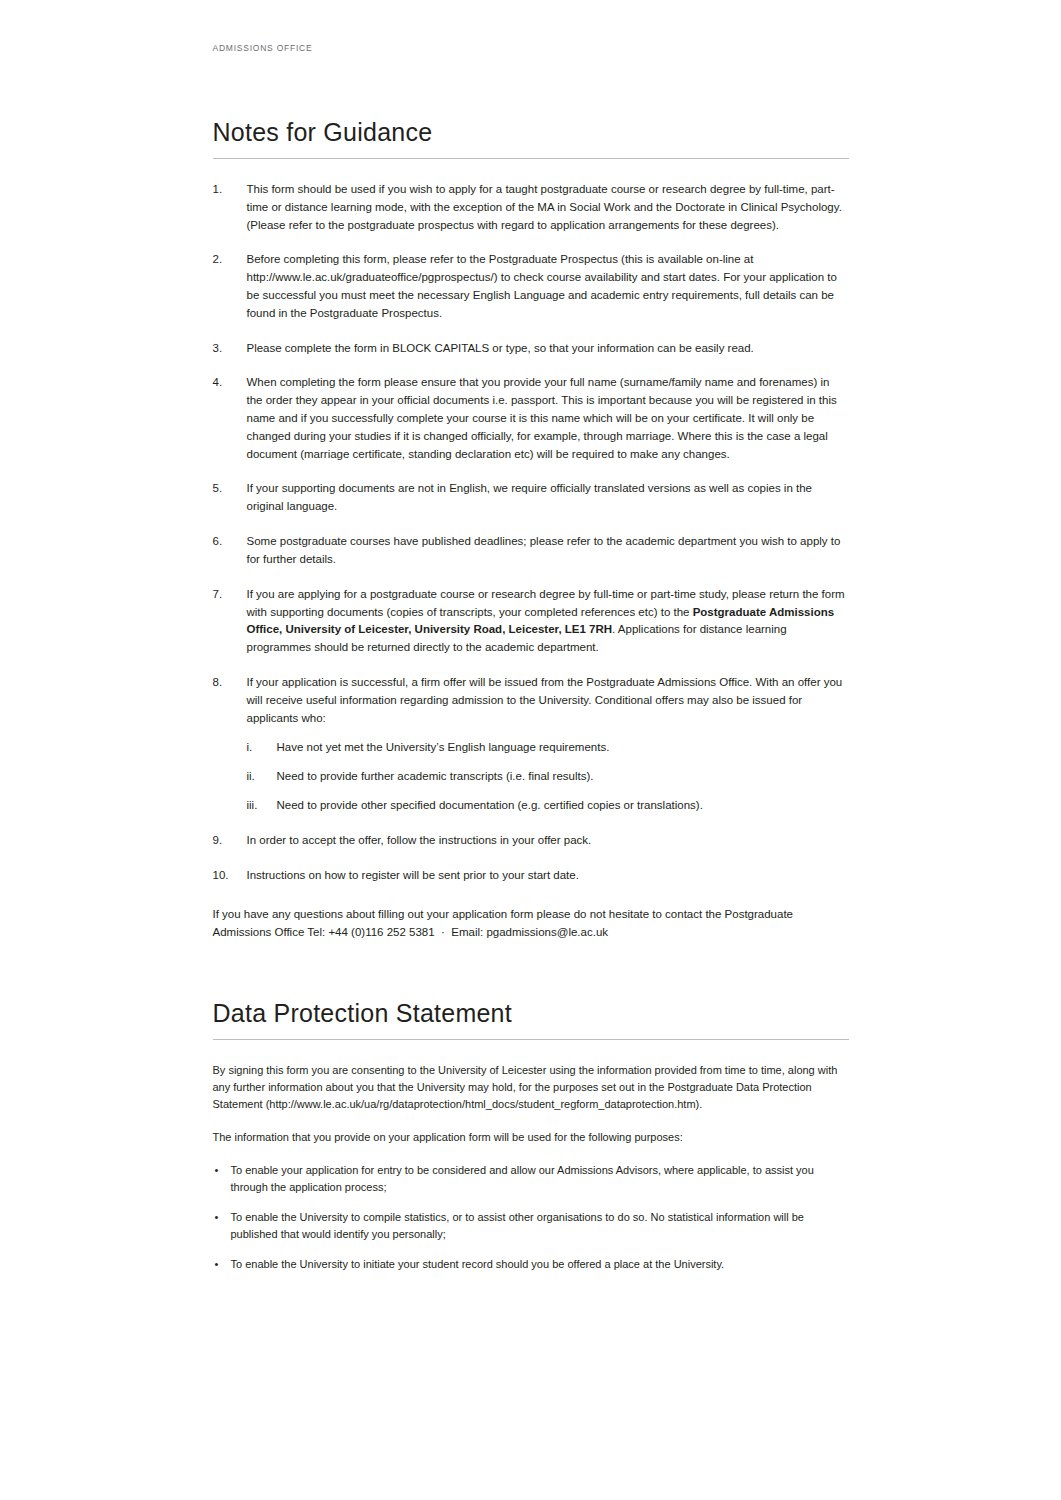Admissions Office
Notes for Guidance
1. This form should be used if you wish to apply for a taught postgraduate course or research degree by full-time, part-time or distance learning mode, with the exception of the MA in Social Work and the Doctorate in Clinical Psychology. (Please refer to the postgraduate prospectus with regard to application arrangements for these degrees).
2. Before completing this form, please refer to the Postgraduate Prospectus (this is available on-line at http://www.le.ac.uk/graduateoffice/pgprospectus/) to check course availability and start dates. For your application to be successful you must meet the necessary English Language and academic entry requirements, full details can be found in the Postgraduate Prospectus.
3. Please complete the form in BLOCK CAPITALS or type, so that your information can be easily read.
4. When completing the form please ensure that you provide your full name (surname/family name and forenames) in the order they appear in your official documents i.e. passport. This is important because you will be registered in this name and if you successfully complete your course it is this name which will be on your certificate. It will only be changed during your studies if it is changed officially, for example, through marriage. Where this is the case a legal document (marriage certificate, standing declaration etc) will be required to make any changes.
5. If your supporting documents are not in English, we require officially translated versions as well as copies in the original language.
6. Some postgraduate courses have published deadlines; please refer to the academic department you wish to apply to for further details.
7. If you are applying for a postgraduate course or research degree by full-time or part-time study, please return the form with supporting documents (copies of transcripts, your completed references etc) to the Postgraduate Admissions Office, University of Leicester, University Road, Leicester, LE1 7RH. Applications for distance learning programmes should be returned directly to the academic department.
8. If your application is successful, a firm offer will be issued from the Postgraduate Admissions Office. With an offer you will receive useful information regarding admission to the University. Conditional offers may also be issued for applicants who:
i. Have not yet met the University’s English language requirements.
ii. Need to provide further academic transcripts (i.e. final results).
iii. Need to provide other specified documentation (e.g. certified copies or translations).
9. In order to accept the offer, follow the instructions in your offer pack.
10. Instructions on how to register will be sent prior to your start date.
If you have any questions about filling out your application form please do not hesitate to contact the Postgraduate Admissions Office Tel: +44 (0)116 252 5381 · Email: pgadmissions@le.ac.uk
Data Protection Statement
By signing this form you are consenting to the University of Leicester using the information provided from time to time, along with any further information about you that the University may hold, for the purposes set out in the Postgraduate Data Protection Statement (http://www.le.ac.uk/ua/rg/dataprotection/html_docs/student_regform_dataprotection.htm).
The information that you provide on your application form will be used for the following purposes:
To enable your application for entry to be considered and allow our Admissions Advisors, where applicable, to assist you through the application process;
To enable the University to compile statistics, or to assist other organisations to do so. No statistical information will be published that would identify you personally;
To enable the University to initiate your student record should you be offered a place at the University.